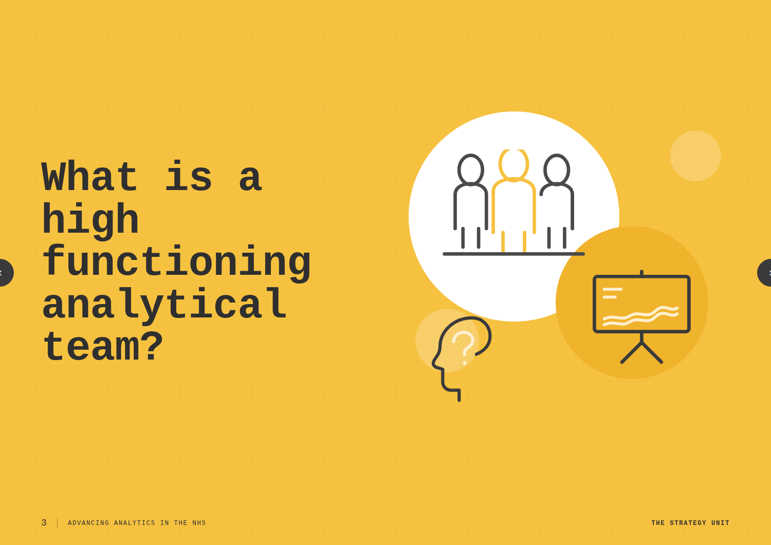‹ ›
What is a high functioning analytical team?
3 Advancing Analytics in the NHS The Strategy Unit